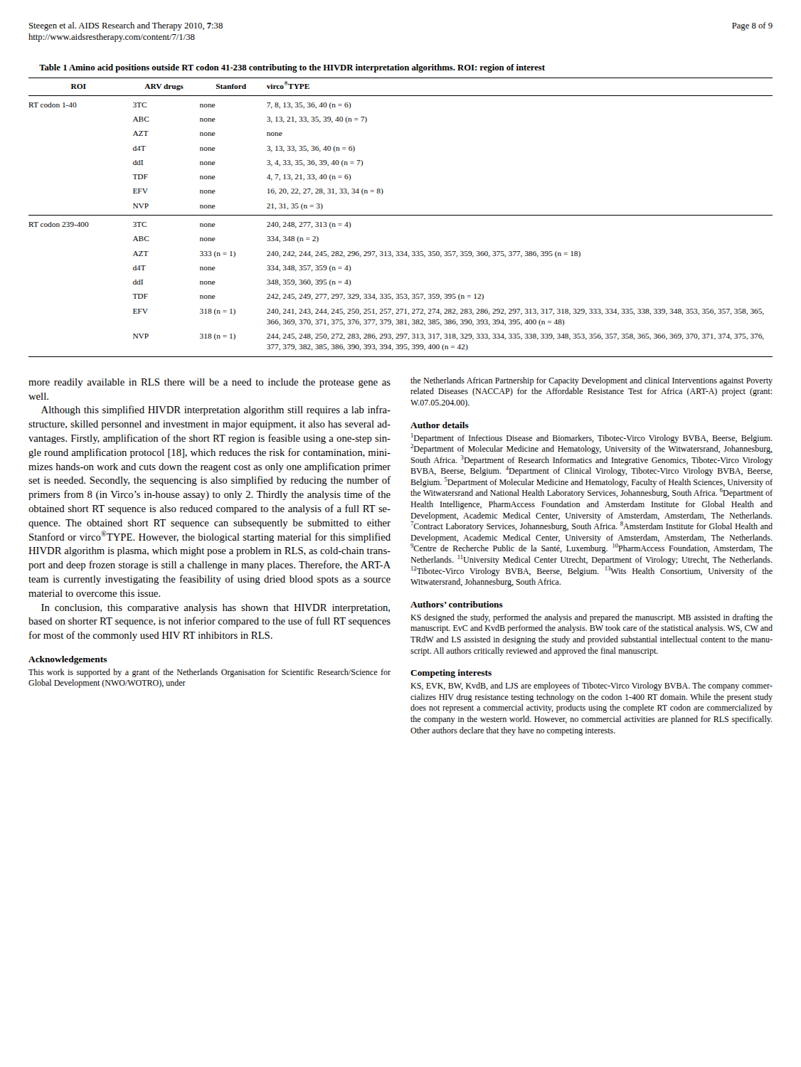Steegen et al. AIDS Research and Therapy 2010, 7:38
http://www.aidsrestherapy.com/content/7/1/38
Page 8 of 9
Table 1 Amino acid positions outside RT codon 41-238 contributing to the HIVDR interpretation algorithms. ROI: region of interest
| ROI | ARV drugs | Stanford | virco ® TYPE |
| --- | --- | --- | --- |
| RT codon 1-40 | 3TC | none | 7, 8, 13, 35, 36, 40 (n = 6) |
| | ABC | none | 3, 13, 21, 33, 35, 39, 40 (n = 7) |
| | AZT | none | none |
| | d4T | none | 3, 13, 33, 35, 36, 40 (n = 6) |
| | ddI | none | 3, 4, 33, 35, 36, 39, 40 (n = 7) |
| | TDF | none | 4, 7, 13, 21, 33, 40 (n = 6) |
| | EFV | none | 16, 20, 22, 27, 28, 31, 33, 34 (n = 8) |
| | NVP | none | 21, 31, 35 (n = 3) |
| RT codon 239-400 | 3TC | none | 240, 248, 277, 313 (n = 4) |
| | ABC | none | 334, 348 (n = 2) |
| | AZT | 333 (n = 1) | 240, 242, 244, 245, 282, 296, 297, 313, 334, 335, 350, 357, 359, 360, 375, 377, 386, 395 (n = 18) |
| | d4T | none | 334, 348, 357, 359 (n = 4) |
| | ddI | none | 348, 359, 360, 395 (n = 4) |
| | TDF | none | 242, 245, 249, 277, 297, 329, 334, 335, 353, 357, 359, 395 (n = 12) |
| | EFV | 318 (n = 1) | 240, 241, 243, 244, 245, 250, 251, 257, 271, 272, 274, 282, 283, 286, 292, 297, 313, 317, 318, 329, 333, 334, 335, 338, 339, 348, 353, 356, 357, 358, 365, 366, 369, 370, 371, 375, 376, 377, 379, 381, 382, 385, 386, 390, 393, 394, 395, 400 (n = 48) |
| | NVP | 318 (n = 1) | 244, 245, 248, 250, 272, 283, 286, 293, 297, 313, 317, 318, 329, 333, 334, 335, 338, 339, 348, 353, 356, 357, 358, 365, 366, 369, 370, 371, 374, 375, 376, 377, 379, 382, 385, 386, 390, 393, 394, 395, 399, 400 (n = 42) |
more readily available in RLS there will be a need to include the protease gene as well.
Although this simplified HIVDR interpretation algorithm still requires a lab infrastructure, skilled personnel and investment in major equipment, it also has several advantages. Firstly, amplification of the short RT region is feasible using a one-step single round amplification protocol [18], which reduces the risk for contamination, minimizes hands-on work and cuts down the reagent cost as only one amplification primer set is needed. Secondly, the sequencing is also simplified by reducing the number of primers from 8 (in Virco’s in-house assay) to only 2. Thirdly the analysis time of the obtained short RT sequence is also reduced compared to the analysis of a full RT sequence. The obtained short RT sequence can subsequently be submitted to either Stanford or virco®TYPE. However, the biological starting material for this simplified HIVDR algorithm is plasma, which might pose a problem in RLS, as cold-chain transport and deep frozen storage is still a challenge in many places. Therefore, the ART-A team is currently investigating the feasibility of using dried blood spots as a source material to overcome this issue.
In conclusion, this comparative analysis has shown that HIVDR interpretation, based on shorter RT sequence, is not inferior compared to the use of full RT sequences for most of the commonly used HIV RT inhibitors in RLS.
Acknowledgements
This work is supported by a grant of the Netherlands Organisation for Scientific Research/Science for Global Development (NWO/WOTRO), under
the Netherlands African Partnership for Capacity Development and clinical Interventions against Poverty related Diseases (NACCAP) for the Affordable Resistance Test for Africa (ART-A) project (grant: W.07.05.204.00).
Author details
1Department of Infectious Disease and Biomarkers, Tibotec-Virco Virology BVBA, Beerse, Belgium. 2Department of Molecular Medicine and Hematology, University of the Witwatersrand, Johannesburg, South Africa. 3Department of Research Informatics and Integrative Genomics, Tibotec-Virco Virology BVBA, Beerse, Belgium. 4Department of Clinical Virology, Tibotec-Virco Virology BVBA, Beerse, Belgium. 5Department of Molecular Medicine and Hematology, Faculty of Health Sciences, University of the Witwatersrand and National Health Laboratory Services, Johannesburg, South Africa. 6Department of Health Intelligence, PharmAccess Foundation and Amsterdam Institute for Global Health and Development, Academic Medical Center, University of Amsterdam, Amsterdam, The Netherlands. 7Contract Laboratory Services, Johannesburg, South Africa. 8Amsterdam Institute for Global Health and Development, Academic Medical Center, University of Amsterdam, Amsterdam, The Netherlands. 9Centre de Recherche Public de la Santé, Luxemburg. 10PharmAccess Foundation, Amsterdam, The Netherlands. 11University Medical Center Utrecht, Department of Virology; Utrecht, The Netherlands. 12Tibotec-Virco Virology BVBA, Beerse, Belgium. 13Wits Health Consortium, University of the Witwatersrand, Johannesburg, South Africa.
Authors’ contributions
KS designed the study, performed the analysis and prepared the manuscript. MB assisted in drafting the manuscript. EvC and KvdB performed the analysis. BW took care of the statistical analysis. WS, CW and TRdW and LS assisted in designing the study and provided substantial intellectual content to the manuscript. All authors critically reviewed and approved the final manuscript.
Competing interests
KS, EVK, BW, KvdB, and LJS are employees of Tibotec-Virco Virology BVBA. The company commercializes HIV drug resistance testing technology on the codon 1-400 RT domain. While the present study does not represent a commercial activity, products using the complete RT codon are commercialized by the company in the western world. However, no commercial activities are planned for RLS specifically. Other authors declare that they have no competing interests.